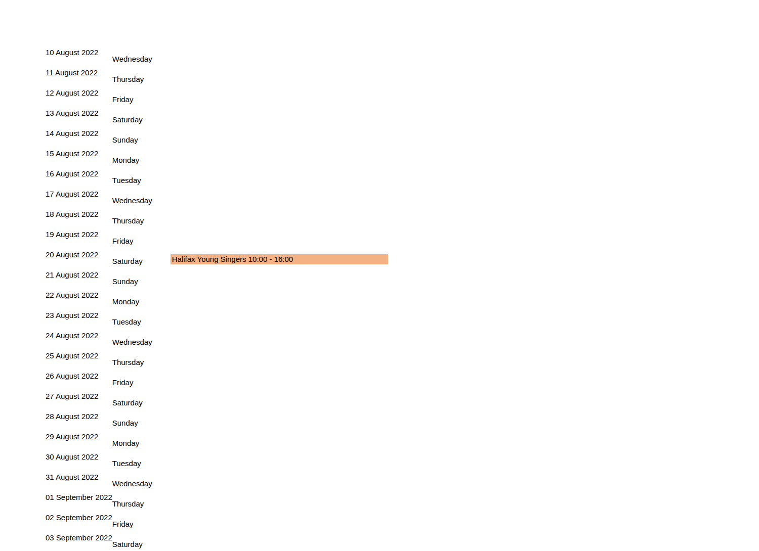| 10 August 2022 | Wednesday | |
| 11 August 2022 | Thursday | |
| 12 August 2022 | Friday | |
| 13 August 2022 | Saturday | |
| 14 August 2022 | Sunday | |
| 15 August 2022 | Monday | |
| 16 August 2022 | Tuesday | |
| 17 August 2022 | Wednesday | |
| 18 August 2022 | Thursday | |
| 19 August 2022 | Friday | |
| 20 August 2022 | Saturday | Halifax Young Singers 10:00 - 16:00 |
| 21 August 2022 | Sunday | |
| 22 August 2022 | Monday | |
| 23 August 2022 | Tuesday | |
| 24 August 2022 | Wednesday | |
| 25 August 2022 | Thursday | |
| 26 August 2022 | Friday | |
| 27 August 2022 | Saturday | |
| 28 August 2022 | Sunday | |
| 29 August 2022 | Monday | |
| 30 August 2022 | Tuesday | |
| 31 August 2022 | Wednesday | |
| 01 September 2022 | Thursday | |
| 02 September 2022 | Friday | |
| 03 September 2022 | Saturday | |